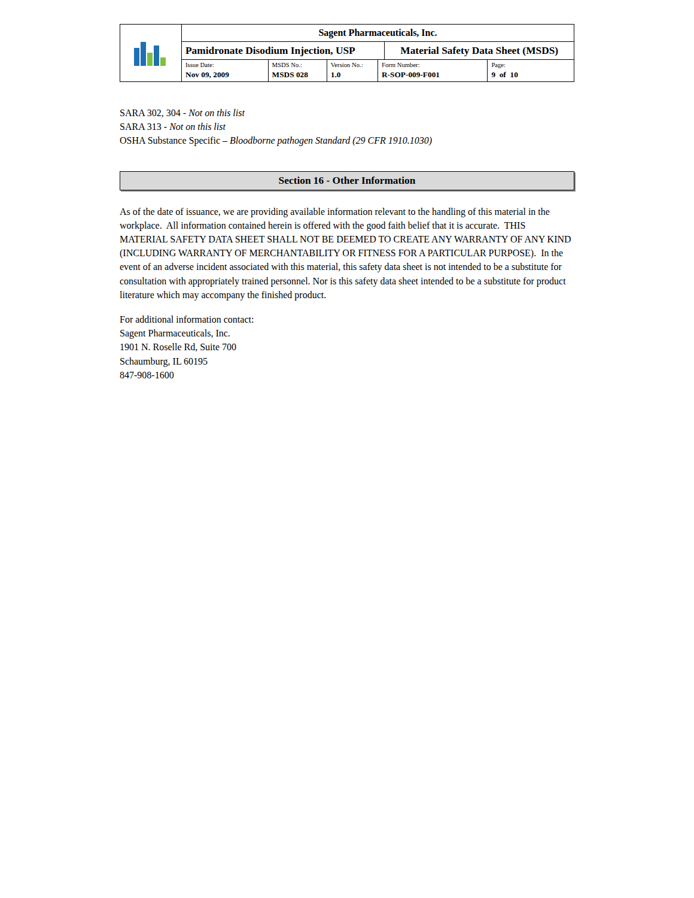| | Sagent Pharmaceuticals, Inc. |
| Pamidronate Disodium Injection, USP | Material Safety Data Sheet (MSDS) |
| / Issue Date: Nov 09, 2009 / MSDS No.: MSDS 028 / Version No.: 1.0 / Form Number: R-SOP-009-F001 / Page: 9 of 10 / |
SARA 302, 304 - Not on this list
SARA 313 - Not on this list
OSHA Substance Specific – Bloodborne pathogen Standard (29 CFR 1910.1030)
Section 16 - Other Information
As of the date of issuance, we are providing available information relevant to the handling of this material in the workplace. All information contained herein is offered with the good faith belief that it is accurate. THIS MATERIAL SAFETY DATA SHEET SHALL NOT BE DEEMED TO CREATE ANY WARRANTY OF ANY KIND (INCLUDING WARRANTY OF MERCHANTABILITY OR FITNESS FOR A PARTICULAR PURPOSE). In the event of an adverse incident associated with this material, this safety data sheet is not intended to be a substitute for consultation with appropriately trained personnel. Nor is this safety data sheet intended to be a substitute for product literature which may accompany the finished product.
For additional information contact:
Sagent Pharmaceuticals, Inc.
1901 N. Roselle Rd, Suite 700
Schaumburg, IL 60195
847-908-1600